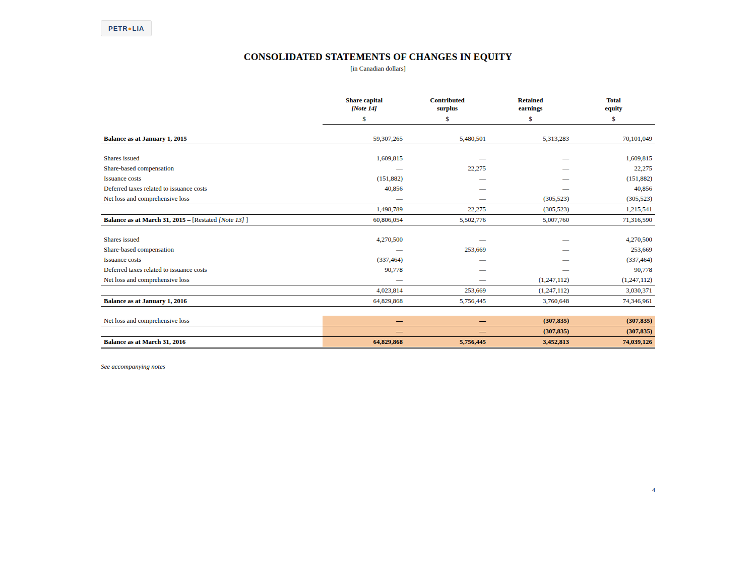PETR●LIA
CONSOLIDATED STATEMENTS OF CHANGES IN EQUITY
[in Canadian dollars]
| | Share capital [Note 14] | Contributed surplus | Retained earnings | Total equity |
| --- | --- | --- | --- | --- |
| | $ | $ | $ | $ |
| Balance as at January 1, 2015 | 59,307,265 | 5,480,501 | 5,313,283 | 70,101,049 |
| Shares issued | 1,609,815 | — | — | 1,609,815 |
| Share-based compensation | — | 22,275 | — | 22,275 |
| Issuance costs | (151,882) | — | — | (151,882) |
| Deferred taxes related to issuance costs | 40,856 | — | — | 40,856 |
| Net loss and comprehensive loss | — | — | (305,523) | (305,523) |
| | 1,498,789 | 22,275 | (305,523) | 1,215,541 |
| Balance as at March 31, 2015 – [Restated [Note 13] ] | 60,806,054 | 5,502,776 | 5,007,760 | 71,316,590 |
| Shares issued | 4,270,500 | — | — | 4,270,500 |
| Share-based compensation | — | 253,669 | — | 253,669 |
| Issuance costs | (337,464) | — | — | (337,464) |
| Deferred taxes related to issuance costs | 90,778 | — | — | 90,778 |
| Net loss and comprehensive loss | — | — | (1,247,112) | (1,247,112) |
| | 4,023,814 | 253,669 | (1,247,112) | 3,030,371 |
| Balance as at January 1, 2016 | 64,829,868 | 5,756,445 | 3,760,648 | 74,346,961 |
| Net loss and comprehensive loss | — | — | (307,835) | (307,835) |
| | — | — | (307,835) | (307,835) |
| Balance as at March 31, 2016 | 64,829,868 | 5,756,445 | 3,452,813 | 74,039,126 |
See accompanying notes
4